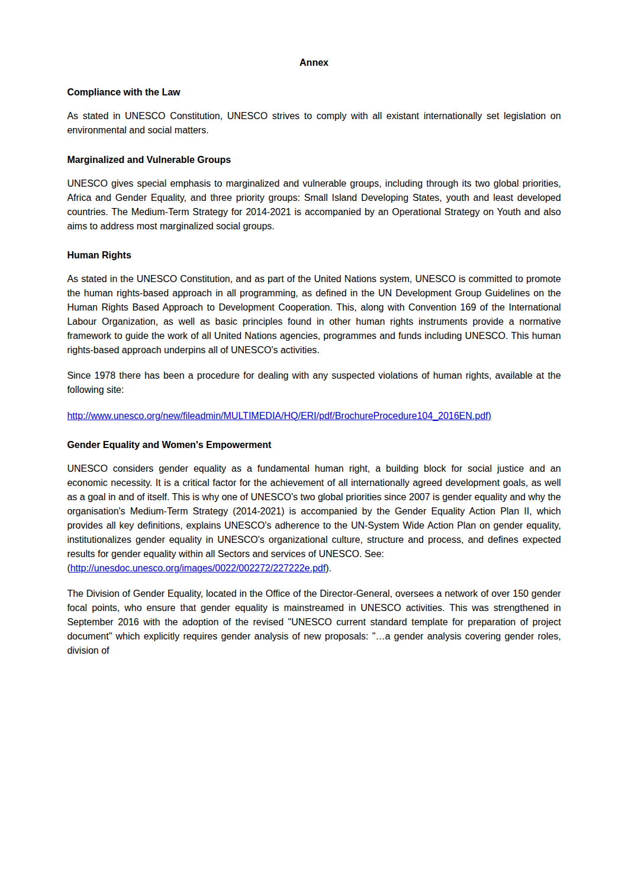Annex
Compliance with the Law
As stated in UNESCO Constitution, UNESCO strives to comply with all existant internationally set legislation on environmental and social matters.
Marginalized and Vulnerable Groups
UNESCO gives special emphasis to marginalized and vulnerable groups, including through its two global priorities, Africa and Gender Equality, and three priority groups: Small Island Developing States, youth and least developed countries. The Medium-Term Strategy for 2014-2021 is accompanied by an Operational Strategy on Youth and also aims to address most marginalized social groups.
Human Rights
As stated in the UNESCO Constitution, and as part of the United Nations system, UNESCO is committed to promote the human rights-based approach in all programming, as defined in the UN Development Group Guidelines on the Human Rights Based Approach to Development Cooperation. This, along with Convention 169 of the International Labour Organization, as well as basic principles found in other human rights instruments provide a normative framework to guide the work of all United Nations agencies, programmes and funds including UNESCO. This human rights-based approach underpins all of UNESCO's activities.
Since 1978 there has been a procedure for dealing with any suspected violations of human rights, available at the following site:
http://www.unesco.org/new/fileadmin/MULTIMEDIA/HQ/ERI/pdf/BrochureProcedure104_2016EN.pdf)
Gender Equality and Women's Empowerment
UNESCO considers gender equality as a fundamental human right, a building block for social justice and an economic necessity. It is a critical factor for the achievement of all internationally agreed development goals, as well as a goal in and of itself. This is why one of UNESCO's two global priorities since 2007 is gender equality and why the organisation's Medium-Term Strategy (2014-2021) is accompanied by the Gender Equality Action Plan II, which provides all key definitions, explains UNESCO's adherence to the UN-System Wide Action Plan on gender equality, institutionalizes gender equality in UNESCO's organizational culture, structure and process, and defines expected results for gender equality within all Sectors and services of UNESCO. See:
(http://unesdoc.unesco.org/images/0022/002272/227222e.pdf).
The Division of Gender Equality, located in the Office of the Director-General, oversees a network of over 150 gender focal points, who ensure that gender equality is mainstreamed in UNESCO activities. This was strengthened in September 2016 with the adoption of the revised "UNESCO current standard template for preparation of project document" which explicitly requires gender analysis of new proposals: "…a gender analysis covering gender roles, division of